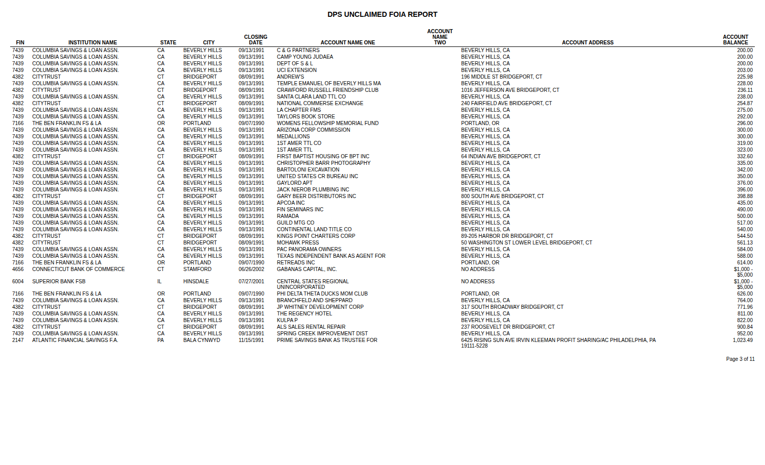DPS UNCLAIMED FOIA REPORT
| FIN | INSTITUTION NAME | STATE | CITY | CLOSING DATE | ACCOUNT NAME ONE | ACCOUNT NAME TWO | ACCOUNT ADDRESS | ACCOUNT BALANCE |
| --- | --- | --- | --- | --- | --- | --- | --- | --- |
| 7439 | COLUMBIA SAVINGS & LOAN ASSN. | CA | BEVERLY HILLS | 09/13/1991 | C & G PARTNERS | | BEVERLY HILLS, CA | 200.00 |
| 7439 | COLUMBIA SAVINGS & LOAN ASSN. | CA | BEVERLY HILLS | 09/13/1991 | CAMP YOUNG JUDAEA | | BEVERLY HILLS, CA | 200.00 |
| 7439 | COLUMBIA SAVINGS & LOAN ASSN. | CA | BEVERLY HILLS | 09/13/1991 | DEPT OF S & L | | BEVERLY HILLS, CA | 200.00 |
| 7439 | COLUMBIA SAVINGS & LOAN ASSN. | CA | BEVERLY HILLS | 09/13/1991 | UCI EXTENSION | | BEVERLY HILLS, CA | 203.00 |
| 4382 | CITYTRUST | CT | BRIDGEPORT | 08/09/1991 | ANDREW'S | | 196 MIDDLE ST BRIDGEPORT, CT | 225.98 |
| 7439 | COLUMBIA SAVINGS & LOAN ASSN. | CA | BEVERLY HILLS | 09/13/1991 | TEMPLE EMANUEL OF BEVERLY HILLS MA | | BEVERLY HILLS, CA | 228.00 |
| 4382 | CITYTRUST | CT | BRIDGEPORT | 08/09/1991 | CRAWFORD RUSSELL FRIENDSHIP CLUB | | 1016 JEFFERSON AVE BRIDGEPORT, CT | 236.11 |
| 7439 | COLUMBIA SAVINGS & LOAN ASSN. | CA | BEVERLY HILLS | 09/13/1991 | SANTA CLARA LAND TTL CO | | BEVERLY HILLS, CA | 238.00 |
| 4382 | CITYTRUST | CT | BRIDGEPORT | 08/09/1991 | NATIONAL COMMERSE EXCHANGE | | 240 FAIRFIELD AVE BRIDGEPORT, CT | 254.87 |
| 7439 | COLUMBIA SAVINGS & LOAN ASSN. | CA | BEVERLY HILLS | 09/13/1991 | LA CHAPTER FMS | | BEVERLY HILLS, CA | 275.00 |
| 7439 | COLUMBIA SAVINGS & LOAN ASSN. | CA | BEVERLY HILLS | 09/13/1991 | TAYLORS BOOK STORE | | BEVERLY HILLS, CA | 292.00 |
| 7166 | THE BEN FRANKLIN FS & LA | OR | PORTLAND | 09/07/1990 | WOMENS FELLOWSHIP MEMORIAL FUND | | PORTLAND, OR | 296.00 |
| 7439 | COLUMBIA SAVINGS & LOAN ASSN. | CA | BEVERLY HILLS | 09/13/1991 | ARIZONA CORP COMMISSION | | BEVERLY HILLS, CA | 300.00 |
| 7439 | COLUMBIA SAVINGS & LOAN ASSN. | CA | BEVERLY HILLS | 09/13/1991 | MEDALLIONS | | BEVERLY HILLS, CA | 300.00 |
| 7439 | COLUMBIA SAVINGS & LOAN ASSN. | CA | BEVERLY HILLS | 09/13/1991 | 1ST AMER TTL CO | | BEVERLY HILLS, CA | 319.00 |
| 7439 | COLUMBIA SAVINGS & LOAN ASSN. | CA | BEVERLY HILLS | 09/13/1991 | 1ST AMER TTL | | BEVERLY HILLS, CA | 323.00 |
| 4382 | CITYTRUST | CT | BRIDGEPORT | 08/09/1991 | FIRST BAPTIST HOUSING OF BPT INC | | 64 INDIAN AVE BRIDGEPORT, CT | 332.60 |
| 7439 | COLUMBIA SAVINGS & LOAN ASSN. | CA | BEVERLY HILLS | 09/13/1991 | CHRISTOPHER BARR PHOTOGRAPHY | | BEVERLY HILLS, CA | 335.00 |
| 7439 | COLUMBIA SAVINGS & LOAN ASSN. | CA | BEVERLY HILLS | 09/13/1991 | BARTOLONI EXCAVATION | | BEVERLY HILLS, CA | 342.00 |
| 7439 | COLUMBIA SAVINGS & LOAN ASSN. | CA | BEVERLY HILLS | 09/13/1991 | UNITED STATES CR BUREAU INC | | BEVERLY HILLS, CA | 350.00 |
| 7439 | COLUMBIA SAVINGS & LOAN ASSN. | CA | BEVERLY HILLS | 09/13/1991 | GAYLORD APT | | BEVERLY HILLS, CA | 376.00 |
| 7439 | COLUMBIA SAVINGS & LOAN ASSN. | CA | BEVERLY HILLS | 09/13/1991 | JACK NIEROB PLUMBING INC | | BEVERLY HILLS, CA | 396.00 |
| 4382 | CITYTRUST | CT | BRIDGEPORT | 08/09/1991 | GARY BEER DISTRIBUTORS INC | | 800 SOUTH AVE BRIDGEPORT, CT | 398.88 |
| 7439 | COLUMBIA SAVINGS & LOAN ASSN. | CA | BEVERLY HILLS | 09/13/1991 | APCOA INC | | BEVERLY HILLS, CA | 435.00 |
| 7439 | COLUMBIA SAVINGS & LOAN ASSN. | CA | BEVERLY HILLS | 09/13/1991 | FIN SEMINARS INC | | BEVERLY HILLS, CA | 490.00 |
| 7439 | COLUMBIA SAVINGS & LOAN ASSN. | CA | BEVERLY HILLS | 09/13/1991 | RAMADA | | BEVERLY HILLS, CA | 500.00 |
| 7439 | COLUMBIA SAVINGS & LOAN ASSN. | CA | BEVERLY HILLS | 09/13/1991 | GUILD MTG CO | | BEVERLY HILLS, CA | 517.00 |
| 7439 | COLUMBIA SAVINGS & LOAN ASSN. | CA | BEVERLY HILLS | 09/13/1991 | CONTINENTAL LAND TITLE CO | | BEVERLY HILLS, CA | 540.00 |
| 4382 | CITYTRUST | CT | BRIDGEPORT | 08/09/1991 | KINGS POINT CHARTERS CORP | | 89-205 HARBOR DR BRIDGEPORT, CT | 544.50 |
| 4382 | CITYTRUST | CT | BRIDGEPORT | 08/09/1991 | MOHAWK PRESS | | 50 WASHINGTON ST LOWER LEVEL BRIDGEPORT, CT | 561.13 |
| 7439 | COLUMBIA SAVINGS & LOAN ASSN. | CA | BEVERLY HILLS | 09/13/1991 | PAC PANORAMA OWNERS | | BEVERLY HILLS, CA | 584.00 |
| 7439 | COLUMBIA SAVINGS & LOAN ASSN. | CA | BEVERLY HILLS | 09/13/1991 | TEXAS INDEPENDENT BANK AS AGENT FOR | | BEVERLY HILLS, CA | 588.00 |
| 7166 | THE BEN FRANKLIN FS & LA | OR | PORTLAND | 09/07/1990 | RETREADS INC | | PORTLAND, OR | 614.00 |
| 4656 | CONNECTICUT BANK OF COMMERCE | CT | STAMFORD | 06/26/2002 | GABANAS CAPITAL, INC. | | NO ADDRESS | $1,000 - $5,000 |
| 6004 | SUPERIOR BANK FSB | IL | HINSDALE | 07/27/2001 | CENTRAL STATES REGIONAL UNINCORPORATED | | NO ADDRESS | $1,000 - $5,000 |
| 7166 | THE BEN FRANKLIN FS & LA | OR | PORTLAND | 09/07/1990 | PHI DELTA THETA DUCKS MOM CLUB | | PORTLAND, OR | 626.00 |
| 7439 | COLUMBIA SAVINGS & LOAN ASSN. | CA | BEVERLY HILLS | 09/13/1991 | BRANCHFELD AND SHEPPARD | | BEVERLY HILLS, CA | 764.00 |
| 4382 | CITYTRUST | CT | BRIDGEPORT | 08/09/1991 | JP WHITNEY DEVELOPMENT CORP | | 317 SOUTH BROADWAY BRIDGEPORT, CT | 771.96 |
| 7439 | COLUMBIA SAVINGS & LOAN ASSN. | CA | BEVERLY HILLS | 09/13/1991 | THE REGENCY HOTEL | | BEVERLY HILLS, CA | 811.00 |
| 7439 | COLUMBIA SAVINGS & LOAN ASSN. | CA | BEVERLY HILLS | 09/13/1991 | KULPA P | | BEVERLY HILLS, CA | 822.00 |
| 4382 | CITYTRUST | CT | BRIDGEPORT | 08/09/1991 | ALS SALES RENTAL REPAIR | | 237 ROOSEVELT DR BRIDGEPORT, CT | 900.84 |
| 7439 | COLUMBIA SAVINGS & LOAN ASSN. | CA | BEVERLY HILLS | 09/13/1991 | SPRING CREEK IMPROVEMENT DIST | | BEVERLY HILLS, CA | 952.00 |
| 2147 | ATLANTIC FINANCIAL SAVINGS F.A. | PA | BALA CYNWYD | 11/15/1991 | PRIME SAVINGS BANK AS TRUSTEE FOR | | 6425 RISING SUN AVE IRVIN KLEEMAN PROFIT SHARING/AC PHILADELPHIA, PA 19111-5228 | 1,023.49 |
Page 3 of 11